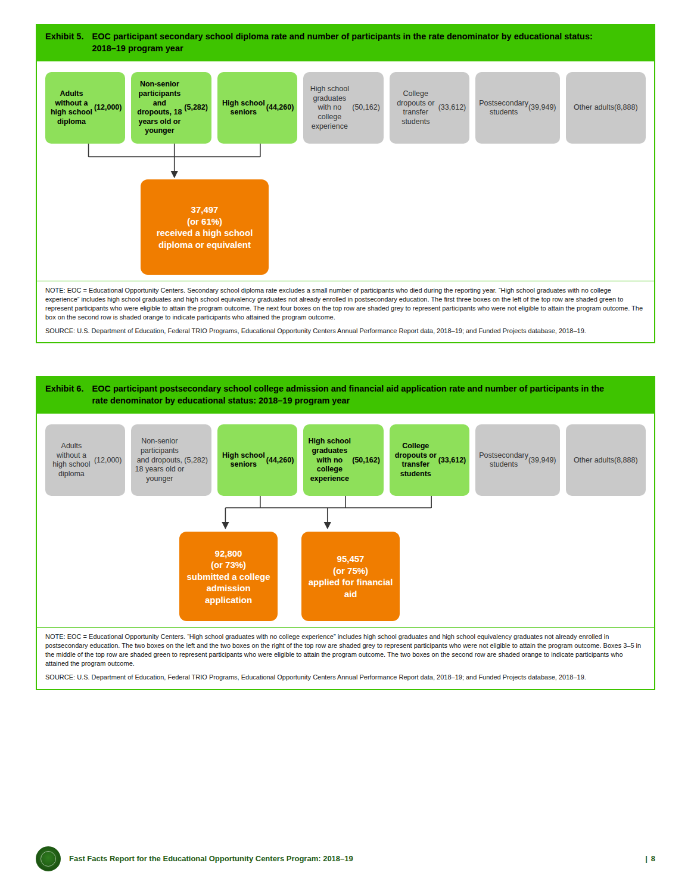Exhibit 5.
EOC participant secondary school diploma rate and number of participants in the rate denominator by educational status: 2018–19 program year
Adults without a high school diploma(12,000)
Non-senior participants and dropouts, 18 years old or younger(5,282)
High school seniors(44,260)
High school graduates with no college experience(50,162)
College dropouts or transfer students(33,612)
Postsecondary students(39,949)
Other adults(8,888)
37,497
(or 61%)
received a high school diploma or equivalent
NOTE: EOC = Educational Opportunity Centers. Secondary school diploma rate excludes a small number of participants who died during the reporting year. “High school graduates with no college experience” includes high school graduates and high school equivalency graduates not already enrolled in postsecondary education. The first three boxes on the left of the top row are shaded green to represent participants who were eligible to attain the program outcome. The next four boxes on the top row are shaded grey to represent participants who were not eligible to attain the program outcome. The box on the second row is shaded orange to indicate participants who attained the program outcome.
SOURCE: U.S. Department of Education, Federal TRIO Programs, Educational Opportunity Centers Annual Performance Report data, 2018–19; and Funded Projects database, 2018–19.
Exhibit 6.
EOC participant postsecondary school college admission and financial aid application rate and number of participants in the rate denominator by educational status: 2018–19 program year
Adults without a high school diploma(12,000)
Non-senior participants and dropouts, 18 years old or younger(5,282)
High school seniors(44,260)
High school graduates with no college experience(50,162)
College dropouts or transfer students(33,612)
Postsecondary students(39,949)
Other adults(8,888)
92,800
(or 73%)
submitted a college admission application
95,457
(or 75%)
applied for financial aid
NOTE: EOC = Educational Opportunity Centers. “High school graduates with no college experience” includes high school graduates and high school equivalency graduates not already enrolled in postsecondary education. The two boxes on the left and the two boxes on the right of the top row are shaded grey to represent participants who were not eligible to attain the program outcome. Boxes 3–5 in the middle of the top row are shaded green to represent participants who were eligible to attain the program outcome. The two boxes on the second row are shaded orange to indicate participants who attained the program outcome.
SOURCE: U.S. Department of Education, Federal TRIO Programs, Educational Opportunity Centers Annual Performance Report data, 2018–19; and Funded Projects database, 2018–19.
Fast Facts Report for the Educational Opportunity Centers Program: 2018–19
|8